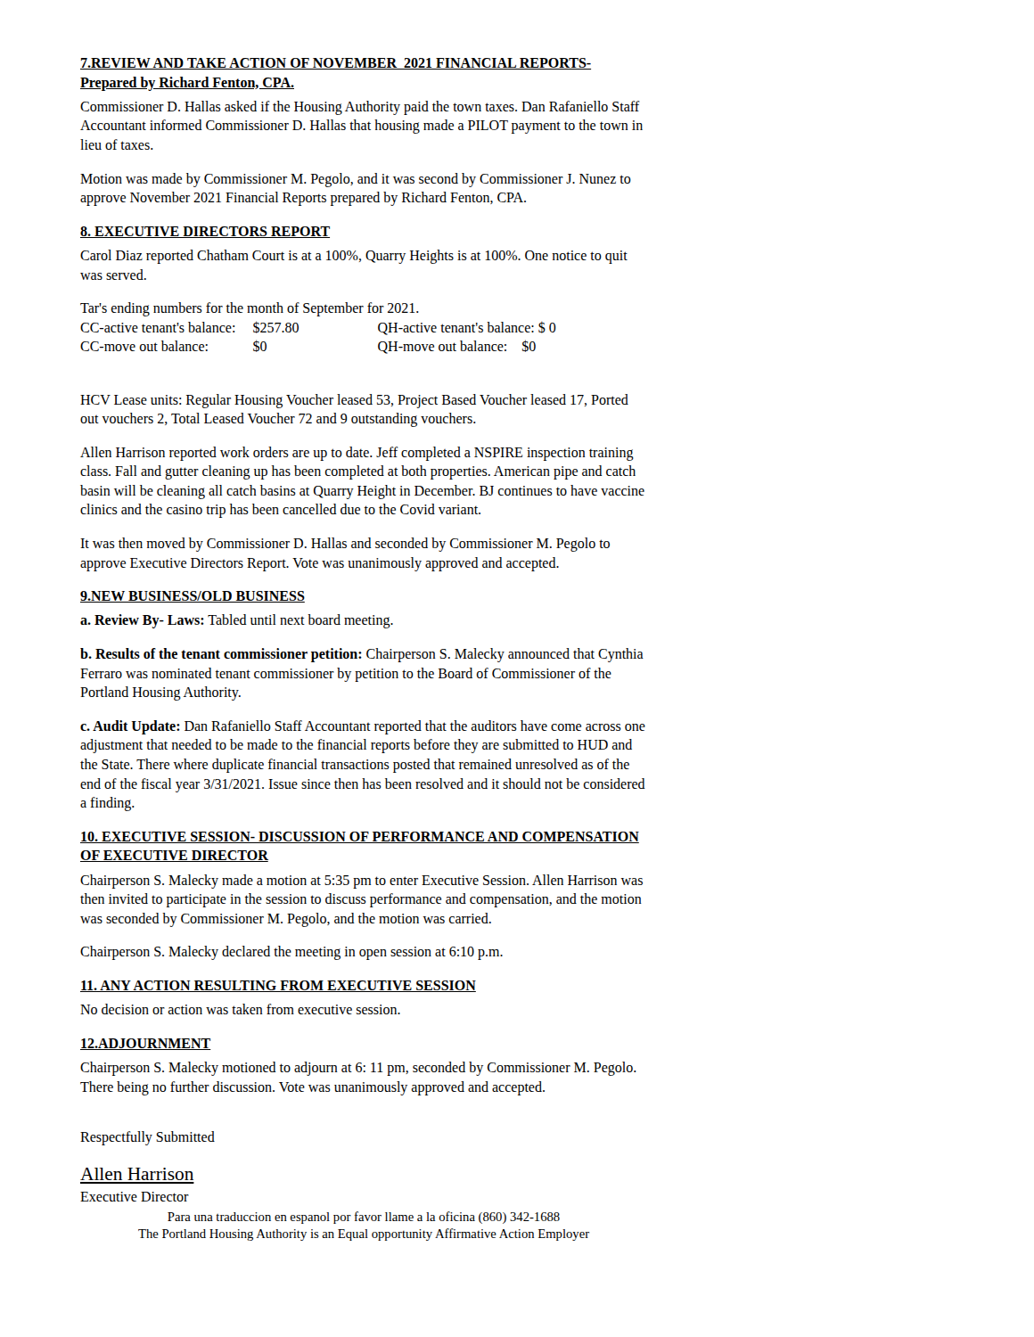7.REVIEW AND TAKE ACTION OF NOVEMBER 2021 FINANCIAL REPORTS-Prepared by Richard Fenton, CPA.
Commissioner D. Hallas asked if the Housing Authority paid the town taxes. Dan Rafaniello Staff Accountant informed Commissioner D. Hallas that housing made a PILOT payment to the town in lieu of taxes.
Motion was made by Commissioner M. Pegolo, and it was second by Commissioner J. Nunez to approve November 2021 Financial Reports prepared by Richard Fenton, CPA.
8. EXECUTIVE DIRECTORS REPORT
Carol Diaz reported Chatham Court is at a 100%, Quarry Heights is at 100%. One notice to quit was served.
Tar's ending numbers for the month of September for 2021.
| CC-active tenant's balance: | $257.80 | QH-active tenant's balance: $ 0 |
| CC-move out balance: | $0 | QH-move out balance: $0 |
HCV Lease units: Regular Housing Voucher leased 53, Project Based Voucher leased 17, Ported out vouchers 2, Total Leased Voucher 72 and 9 outstanding vouchers.
Allen Harrison reported work orders are up to date. Jeff completed a NSPIRE inspection training class. Fall and gutter cleaning up has been completed at both properties. American pipe and catch basin will be cleaning all catch basins at Quarry Height in December. BJ continues to have vaccine clinics and the casino trip has been cancelled due to the Covid variant.
It was then moved by Commissioner D. Hallas and seconded by Commissioner M. Pegolo to approve Executive Directors Report. Vote was unanimously approved and accepted.
9.NEW BUSINESS/OLD BUSINESS
a. Review By- Laws: Tabled until next board meeting.
b. Results of the tenant commissioner petition: Chairperson S. Malecky announced that Cynthia Ferraro was nominated tenant commissioner by petition to the Board of Commissioner of the Portland Housing Authority.
c. Audit Update: Dan Rafaniello Staff Accountant reported that the auditors have come across one adjustment that needed to be made to the financial reports before they are submitted to HUD and the State. There where duplicate financial transactions posted that remained unresolved as of the end of the fiscal year 3/31/2021. Issue since then has been resolved and it should not be considered a finding.
10. EXECUTIVE SESSION- DISCUSSION OF PERFORMANCE AND COMPENSATION OF EXECUTIVE DIRECTOR
Chairperson S. Malecky made a motion at 5:35 pm to enter Executive Session. Allen Harrison was then invited to participate in the session to discuss performance and compensation, and the motion was seconded by Commissioner M. Pegolo, and the motion was carried.
Chairperson S. Malecky declared the meeting in open session at 6:10 p.m.
11. ANY ACTION RESULTING FROM EXECUTIVE SESSION
No decision or action was taken from executive session.
12.ADJOURNMENT
Chairperson S. Malecky motioned to adjourn at 6: 11 pm, seconded by Commissioner M. Pegolo. There being no further discussion. Vote was unanimously approved and accepted.
Respectfully Submitted
Allen Harrison
Executive Director
Para una traduccion en espanol por favor llame a la oficina (860) 342-1688
The Portland Housing Authority is an Equal opportunity Affirmative Action Employer